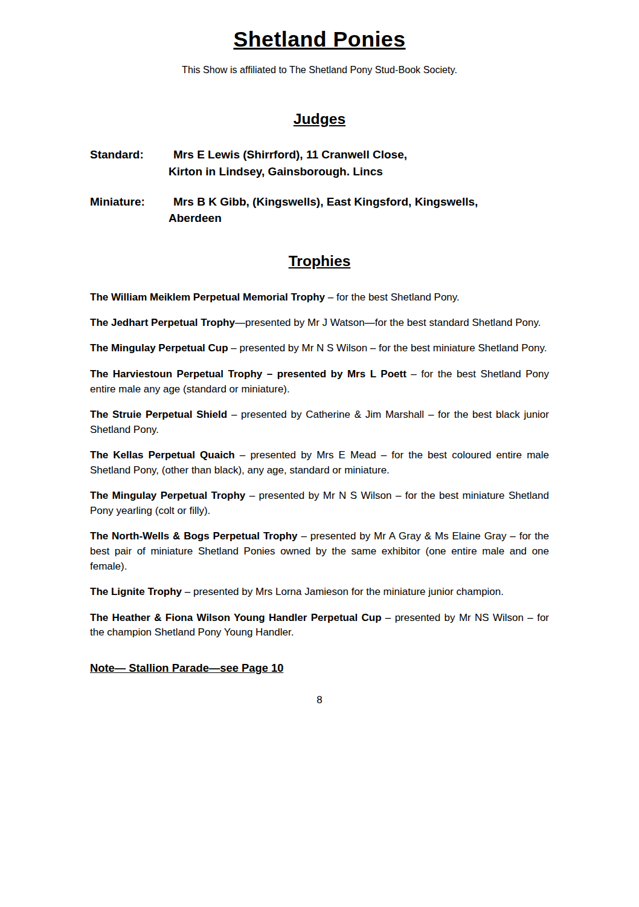Shetland Ponies
This Show is affiliated to The Shetland Pony Stud-Book Society.
Judges
Standard: Mrs E Lewis (Shirrford), 11 Cranwell Close,
Kirton in Lindsey, Gainsborough. Lincs
Miniature: Mrs B K Gibb, (Kingswells), East Kingsford, Kingswells,
Aberdeen
Trophies
The William Meiklem Perpetual Memorial Trophy – for the best Shetland Pony.
The Jedhart Perpetual Trophy—presented by Mr J Watson—for the best standard Shetland Pony.
The Mingulay Perpetual Cup – presented by Mr N S Wilson – for the best miniature Shetland Pony.
The Harviestoun Perpetual Trophy – presented by Mrs L Poett – for the best Shetland Pony entire male any age (standard or miniature).
The Struie Perpetual Shield – presented by Catherine & Jim Marshall – for the best black junior Shetland Pony.
The Kellas Perpetual Quaich – presented by Mrs E Mead – for the best coloured entire male Shetland Pony, (other than black), any age, standard or miniature.
The Mingulay Perpetual Trophy – presented by Mr N S Wilson – for the best miniature Shetland Pony yearling (colt or filly).
The North-Wells & Bogs Perpetual Trophy – presented by Mr A Gray & Ms Elaine Gray – for the best pair of miniature Shetland Ponies owned by the same exhibitor (one entire male and one female).
The Lignite Trophy – presented by Mrs Lorna Jamieson for the miniature junior champion.
The Heather & Fiona Wilson Young Handler Perpetual Cup – presented by Mr NS Wilson – for the champion Shetland Pony Young Handler.
Note— Stallion Parade—see Page 10
8